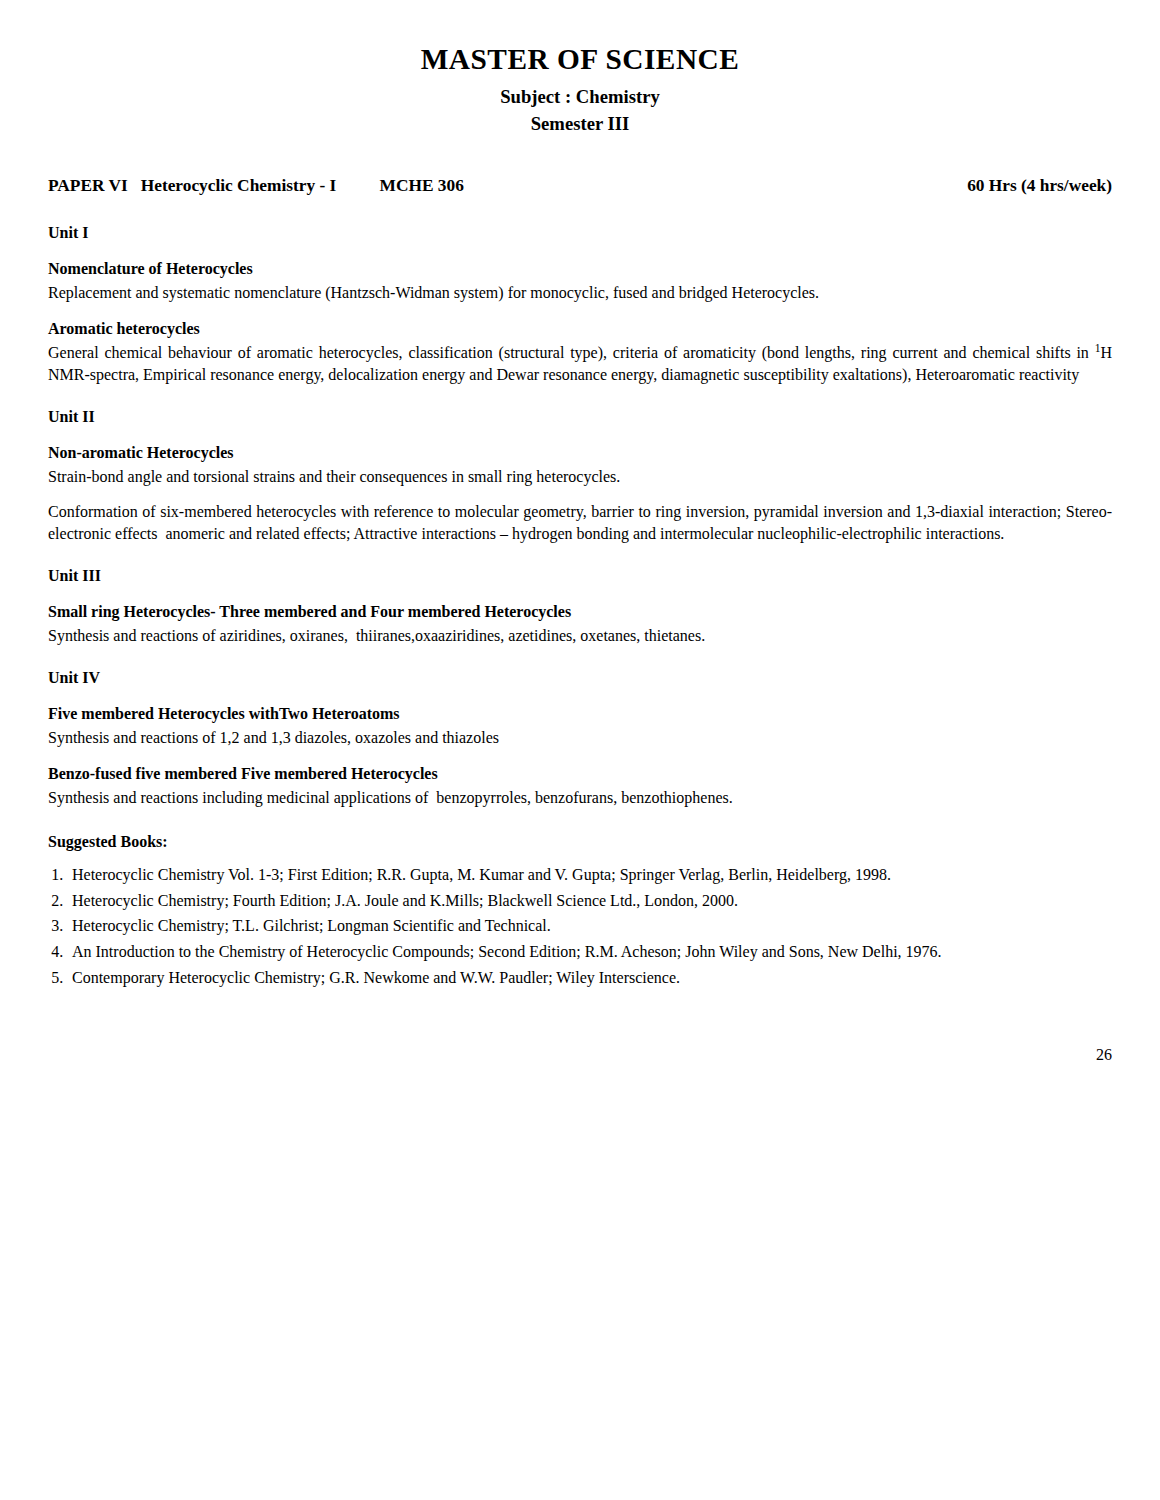MASTER OF SCIENCE
Subject : Chemistry
Semester III
PAPER VI Heterocyclic Chemistry - IMCHE 306 60 Hrs (4 hrs/week)
Unit I
Nomenclature of Heterocycles
Replacement and systematic nomenclature (Hantzsch-Widman system) for monocyclic, fused and bridged Heterocycles.
Aromatic heterocycles
General chemical behaviour of aromatic heterocycles, classification (structural type), criteria of aromaticity (bond lengths, ring current and chemical shifts in 1H NMR-spectra, Empirical resonance energy, delocalization energy and Dewar resonance energy, diamagnetic susceptibility exaltations), Heteroaromatic reactivity
Unit II
Non-aromatic Heterocycles
Strain-bond angle and torsional strains and their consequences in small ring heterocycles.
Conformation of six-membered heterocycles with reference to molecular geometry, barrier to ring inversion, pyramidal inversion and 1,3-diaxial interaction; Stereo-electronic effects anomeric and related effects; Attractive interactions – hydrogen bonding and intermolecular nucleophilic-electrophilic interactions.
Unit III
Small ring Heterocycles- Three membered and Four membered Heterocycles
Synthesis and reactions of aziridines, oxiranes, thiiranes,oxaaziridines, azetidines, oxetanes, thietanes.
Unit IV
Five membered Heterocycles withTwo Heteroatoms
Synthesis and reactions of 1,2 and 1,3 diazoles, oxazoles and thiazoles
Benzo-fused five membered Five membered Heterocycles
Synthesis and reactions including medicinal applications of benzopyrroles, benzofurans, benzothiophenes.
Suggested Books:
Heterocyclic Chemistry Vol. 1-3; First Edition; R.R. Gupta, M. Kumar and V. Gupta; Springer Verlag, Berlin, Heidelberg, 1998.
Heterocyclic Chemistry; Fourth Edition; J.A. Joule and K.Mills; Blackwell Science Ltd., London, 2000.
Heterocyclic Chemistry; T.L. Gilchrist; Longman Scientific and Technical.
An Introduction to the Chemistry of Heterocyclic Compounds; Second Edition; R.M. Acheson; John Wiley and Sons, New Delhi, 1976.
Contemporary Heterocyclic Chemistry; G.R. Newkome and W.W. Paudler; Wiley Interscience.
26